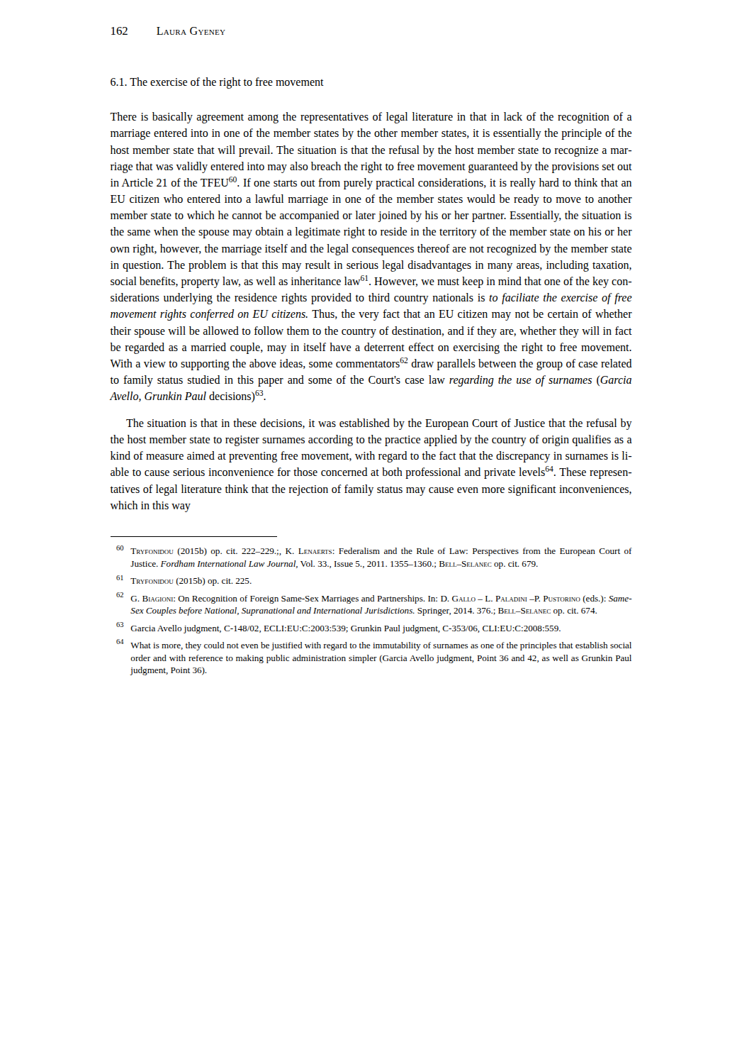162 Laura Gyeney
6.1. The exercise of the right to free movement
There is basically agreement among the representatives of legal literature in that in lack of the recognition of a marriage entered into in one of the member states by the other member states, it is essentially the principle of the host member state that will prevail. The situation is that the refusal by the host member state to recognize a marriage that was validly entered into may also breach the right to free movement guaranteed by the provisions set out in Article 21 of the TFEU60. If one starts out from purely practical considerations, it is really hard to think that an EU citizen who entered into a lawful marriage in one of the member states would be ready to move to another member state to which he cannot be accompanied or later joined by his or her partner. Essentially, the situation is the same when the spouse may obtain a legitimate right to reside in the territory of the member state on his or her own right, however, the marriage itself and the legal consequences thereof are not recognized by the member state in question. The problem is that this may result in serious legal disadvantages in many areas, including taxation, social benefits, property law, as well as inheritance law61. However, we must keep in mind that one of the key considerations underlying the residence rights provided to third country nationals is to faciliate the exercise of free movement rights conferred on EU citizens. Thus, the very fact that an EU citizen may not be certain of whether their spouse will be allowed to follow them to the country of destination, and if they are, whether they will in fact be regarded as a married couple, may in itself have a deterrent effect on exercising the right to free movement. With a view to supporting the above ideas, some commentators62 draw parallels between the group of case related to family status studied in this paper and some of the Court's case law regarding the use of surnames (Garcia Avello, Grunkin Paul decisions)63.
The situation is that in these decisions, it was established by the European Court of Justice that the refusal by the host member state to register surnames according to the practice applied by the country of origin qualifies as a kind of measure aimed at preventing free movement, with regard to the fact that the discrepancy in surnames is liable to cause serious inconvenience for those concerned at both professional and private levels64. These representatives of legal literature think that the rejection of family status may cause even more significant inconveniences, which in this way
Tryfonidou (2015b) op. cit. 222–229.;, K. Lenaerts: Federalism and the Rule of Law: Perspectives from the European Court of Justice. Fordham International Law Journal, Vol. 33., Issue 5., 2011. 1355–1360.; Bell–Selanec op. cit. 679.
Tryfonidou (2015b) op. cit. 225.
G. Biagioni: On Recognition of Foreign Same-Sex Marriages and Partnerships. In: D. Gallo – L. Paladini –P. Pustorino (eds.): Same-Sex Couples before National, Supranational and International Jurisdictions. Springer, 2014. 376.; Bell–Selanec op. cit. 674.
Garcia Avello judgment, C-148/02, ECLI:EU:C:2003:539; Grunkin Paul judgment, C-353/06, CLI:EU:C:2008:559.
What is more, they could not even be justified with regard to the immutability of surnames as one of the principles that establish social order and with reference to making public administration simpler (Garcia Avello judgment, Point 36 and 42, as well as Grunkin Paul judgment, Point 36).